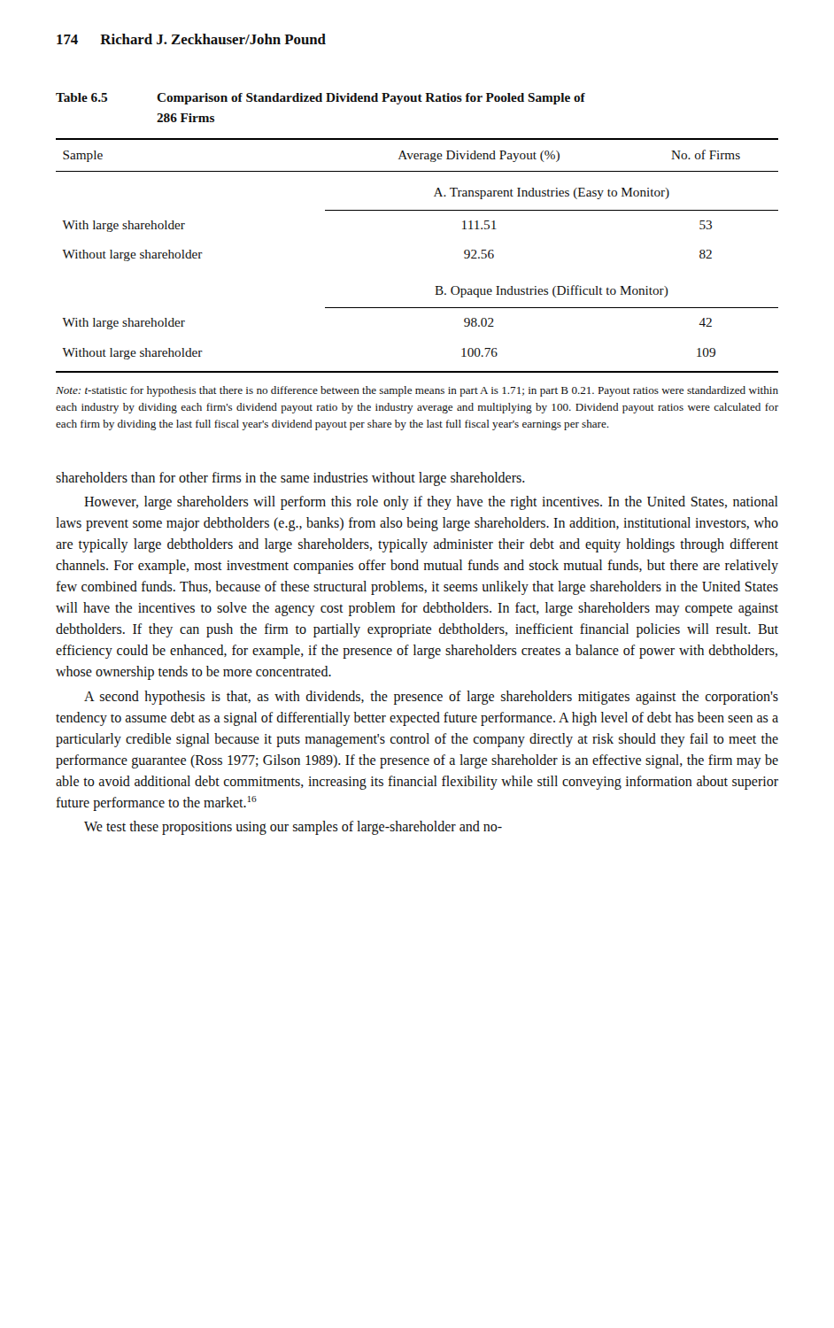174 Richard J. Zeckhauser/John Pound
Table 6.5 Comparison of Standardized Dividend Payout Ratios for Pooled Sample of 286 Firms
| Sample | Average Dividend Payout (%) | No. of Firms |
| --- | --- | --- |
| | A. Transparent Industries (Easy to Monitor) |
| With large shareholder | 111.51 | 53 |
| Without large shareholder | 92.56 | 82 |
| | B. Opaque Industries (Difficult to Monitor) |
| With large shareholder | 98.02 | 42 |
| Without large shareholder | 100.76 | 109 |
Note: t-statistic for hypothesis that there is no difference between the sample means in part A is 1.71; in part B 0.21. Payout ratios were standardized within each industry by dividing each firm's dividend payout ratio by the industry average and multiplying by 100. Dividend payout ratios were calculated for each firm by dividing the last full fiscal year's dividend payout per share by the last full fiscal year's earnings per share.
shareholders than for other firms in the same industries without large shareholders.
However, large shareholders will perform this role only if they have the right incentives. In the United States, national laws prevent some major debtholders (e.g., banks) from also being large shareholders. In addition, institutional investors, who are typically large debtholders and large shareholders, typically administer their debt and equity holdings through different channels. For example, most investment companies offer bond mutual funds and stock mutual funds, but there are relatively few combined funds. Thus, because of these structural problems, it seems unlikely that large shareholders in the United States will have the incentives to solve the agency cost problem for debtholders. In fact, large shareholders may compete against debtholders. If they can push the firm to partially expropriate debtholders, inefficient financial policies will result. But efficiency could be enhanced, for example, if the presence of large shareholders creates a balance of power with debtholders, whose ownership tends to be more concentrated.
A second hypothesis is that, as with dividends, the presence of large shareholders mitigates against the corporation's tendency to assume debt as a signal of differentially better expected future performance. A high level of debt has been seen as a particularly credible signal because it puts management's control of the company directly at risk should they fail to meet the performance guarantee (Ross 1977; Gilson 1989). If the presence of a large shareholder is an effective signal, the firm may be able to avoid additional debt commitments, increasing its financial flexibility while still conveying information about superior future performance to the market.16
We test these propositions using our samples of large-shareholder and no-